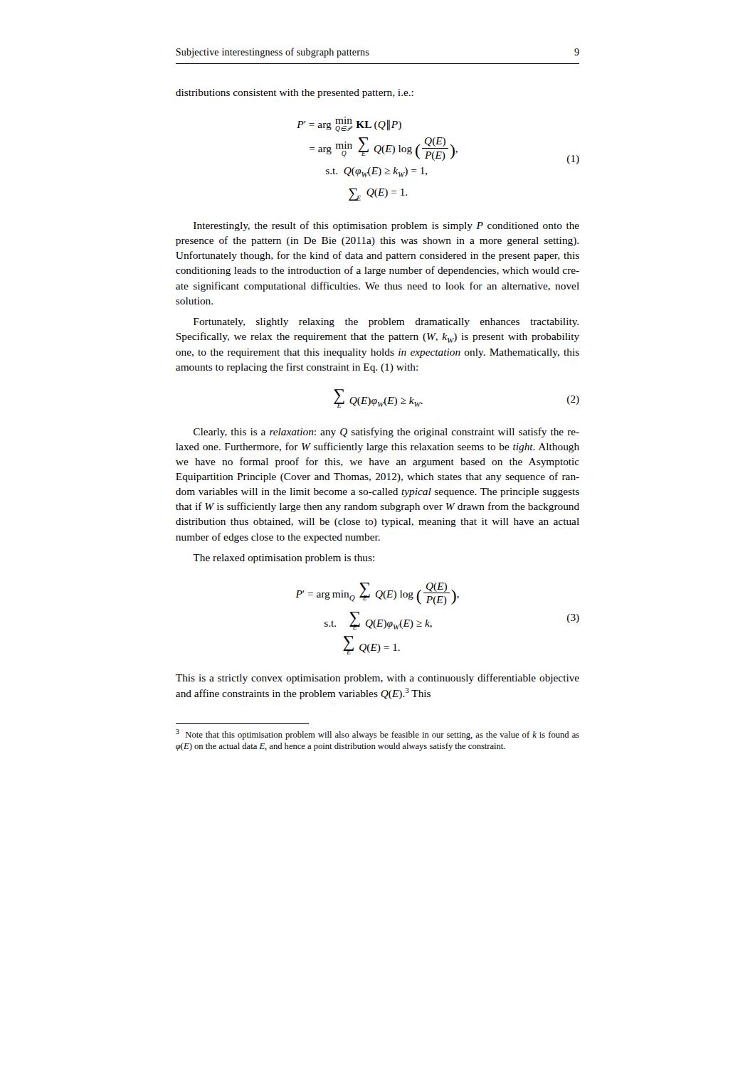Subjective interestingness of subgraph patterns 9
distributions consistent with the presented pattern, i.e.:
P′ = arg min Q∈𝒫′ KL (Q∥P) = arg min Q ∑E Q(E) log (Q(E) P(E)), s.t. Q(φW(E) ≥ kW) = 1, ∑E Q(E) = 1. (1)
Interestingly, the result of this optimisation problem is simply P conditioned onto the presence of the pattern (in De Bie (2011a) this was shown in a more general setting). Unfortunately though, for the kind of data and pattern considered in the present paper, this conditioning leads to the introduction of a large number of dependencies, which would create significant computational difficulties. We thus need to look for an alternative, novel solution.
Fortunately, slightly relaxing the problem dramatically enhances tractability. Specifically, we relax the requirement that the pattern (W, kW) is present with probability one, to the requirement that this inequality holds in expectation only. Mathematically, this amounts to replacing the first constraint in Eq. (1) with:
∑E Q(E)φW(E) ≥ kW. (2)
Clearly, this is a relaxation: any Q satisfying the original constraint will satisfy the relaxed one. Furthermore, for W sufficiently large this relaxation seems to be tight. Although we have no formal proof for this, we have an argument based on the Asymptotic Equipartition Principle (Cover and Thomas, 2012), which states that any sequence of random variables will in the limit become a so-called typical sequence. The principle suggests that if W is sufficiently large then any random subgraph over W drawn from the background distribution thus obtained, will be (close to) typical, meaning that it will have an actual number of edges close to the expected number.
The relaxed optimisation problem is thus:
P′ = arg minQ ∑E Q(E) log (Q(E) P(E)), s.t. ∑E Q(E)φW(E) ≥ k, ∑E Q(E) = 1. (3)
This is a strictly convex optimisation problem, with a continuously differentiable objective and affine constraints in the problem variables Q(E).3 This
3 Note that this optimisation problem will also always be feasible in our setting, as the value of k is found as φ(E) on the actual data E, and hence a point distribution would always satisfy the constraint.